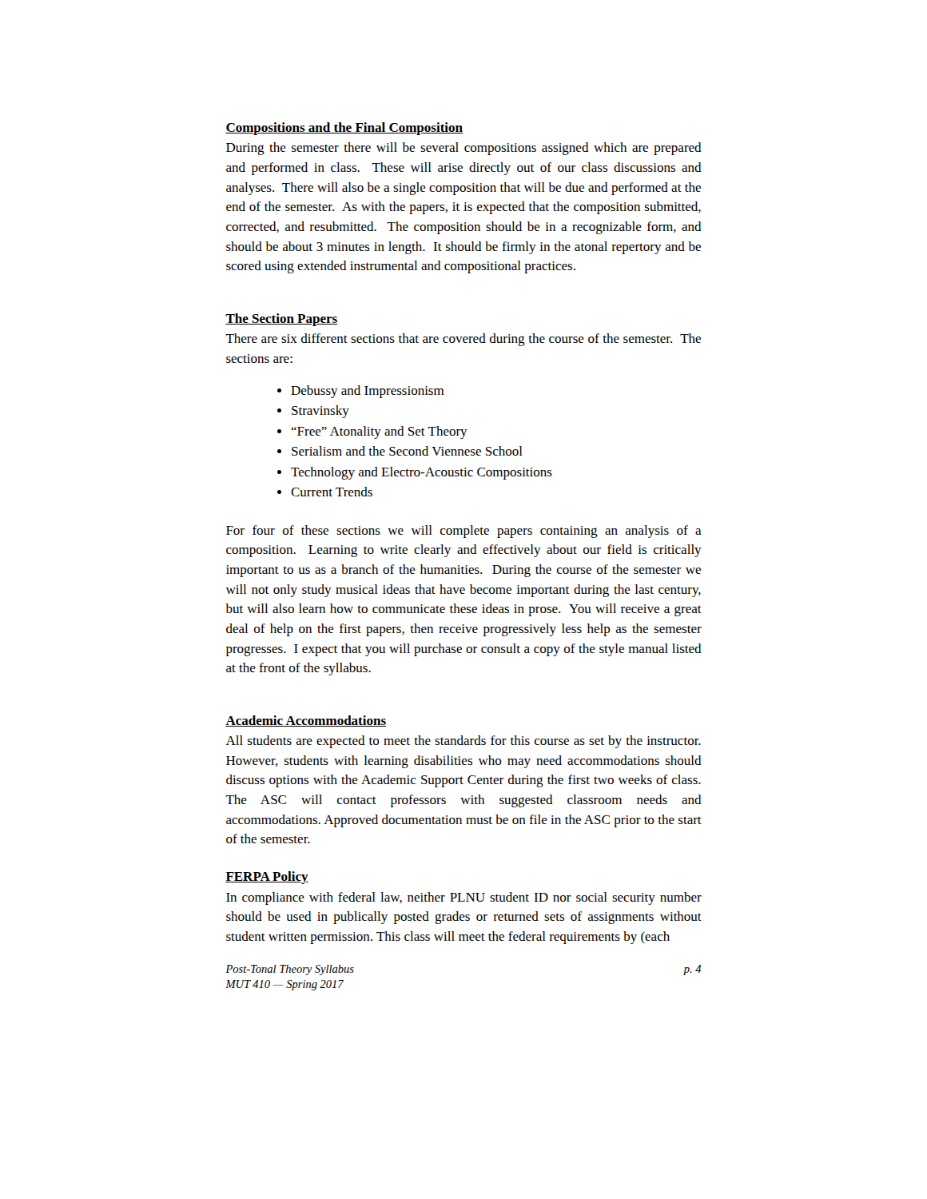Compositions and the Final Composition
During the semester there will be several compositions assigned which are prepared and performed in class. These will arise directly out of our class discussions and analyses. There will also be a single composition that will be due and performed at the end of the semester. As with the papers, it is expected that the composition submitted, corrected, and resubmitted. The composition should be in a recognizable form, and should be about 3 minutes in length. It should be firmly in the atonal repertory and be scored using extended instrumental and compositional practices.
The Section Papers
There are six different sections that are covered during the course of the semester. The sections are:
Debussy and Impressionism
Stravinsky
“Free” Atonality and Set Theory
Serialism and the Second Viennese School
Technology and Electro-Acoustic Compositions
Current Trends
For four of these sections we will complete papers containing an analysis of a composition. Learning to write clearly and effectively about our field is critically important to us as a branch of the humanities. During the course of the semester we will not only study musical ideas that have become important during the last century, but will also learn how to communicate these ideas in prose. You will receive a great deal of help on the first papers, then receive progressively less help as the semester progresses. I expect that you will purchase or consult a copy of the style manual listed at the front of the syllabus.
Academic Accommodations
All students are expected to meet the standards for this course as set by the instructor. However, students with learning disabilities who may need accommodations should discuss options with the Academic Support Center during the first two weeks of class. The ASC will contact professors with suggested classroom needs and accommodations. Approved documentation must be on file in the ASC prior to the start of the semester.
FERPA Policy
In compliance with federal law, neither PLNU student ID nor social security number should be used in publically posted grades or returned sets of assignments without student written permission. This class will meet the federal requirements by (each
Post-Tonal Theory Syllabus
MUT 410 — Spring 2017 p. 4